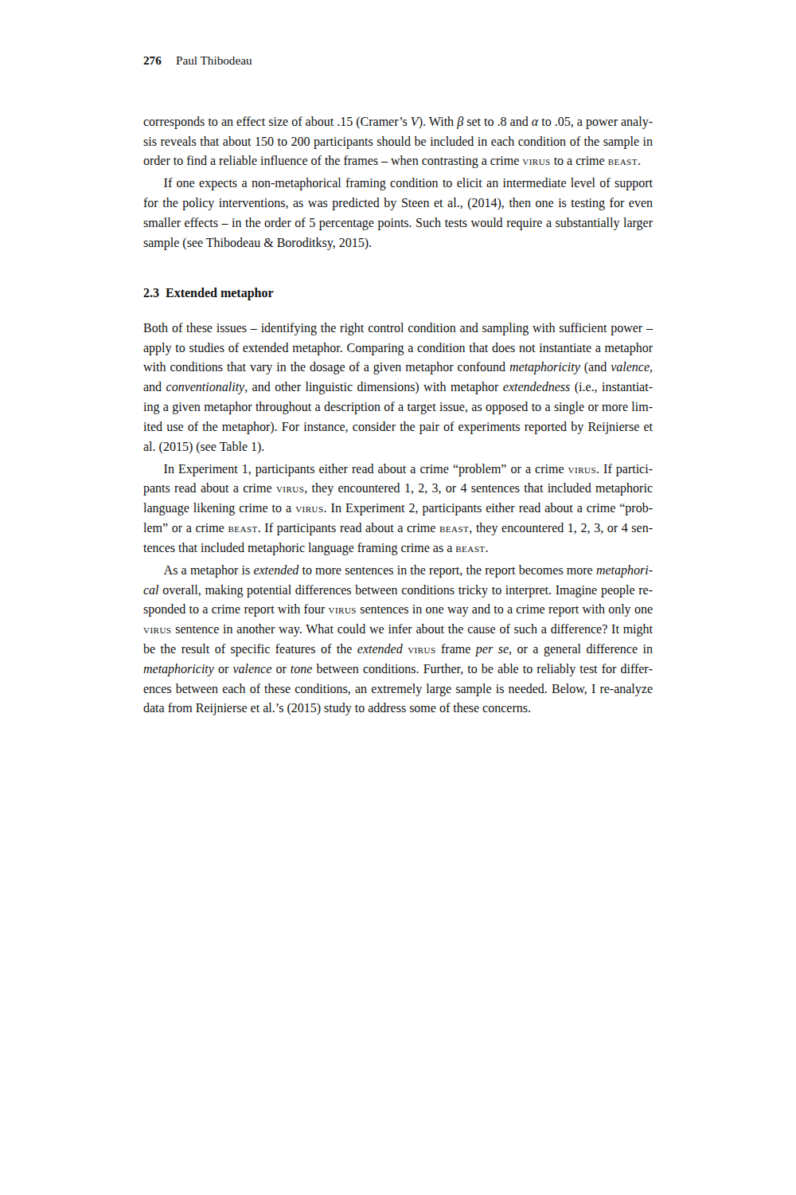276 Paul Thibodeau
corresponds to an effect size of about .15 (Cramer’s V). With β set to .8 and α to .05, a power analysis reveals that about 150 to 200 participants should be included in each condition of the sample in order to find a reliable influence of the frames – when contrasting a crime virus to a crime beast.
If one expects a non-metaphorical framing condition to elicit an intermediate level of support for the policy interventions, as was predicted by Steen et al., (2014), then one is testing for even smaller effects – in the order of 5 percentage points. Such tests would require a substantially larger sample (see Thibodeau & Boroditksy, 2015).
2.3 Extended metaphor
Both of these issues – identifying the right control condition and sampling with sufficient power – apply to studies of extended metaphor. Comparing a condition that does not instantiate a metaphor with conditions that vary in the dosage of a given metaphor confound metaphoricity (and valence, and conventionality, and other linguistic dimensions) with metaphor extendedness (i.e., instantiating a given metaphor throughout a description of a target issue, as opposed to a single or more limited use of the metaphor). For instance, consider the pair of experiments reported by Reijnierse et al. (2015) (see Table 1).
In Experiment 1, participants either read about a crime “problem” or a crime virus. If participants read about a crime virus, they encountered 1, 2, 3, or 4 sentences that included metaphoric language likening crime to a virus. In Experiment 2, participants either read about a crime “problem” or a crime beast. If participants read about a crime beast, they encountered 1, 2, 3, or 4 sentences that included metaphoric language framing crime as a beast.
As a metaphor is extended to more sentences in the report, the report becomes more metaphorical overall, making potential differences between conditions tricky to interpret. Imagine people responded to a crime report with four virus sentences in one way and to a crime report with only one virus sentence in another way. What could we infer about the cause of such a difference? It might be the result of specific features of the extended virus frame per se, or a general difference in metaphoricity or valence or tone between conditions. Further, to be able to reliably test for differences between each of these conditions, an extremely large sample is needed. Below, I re-analyze data from Reijnierse et al.’s (2015) study to address some of these concerns.